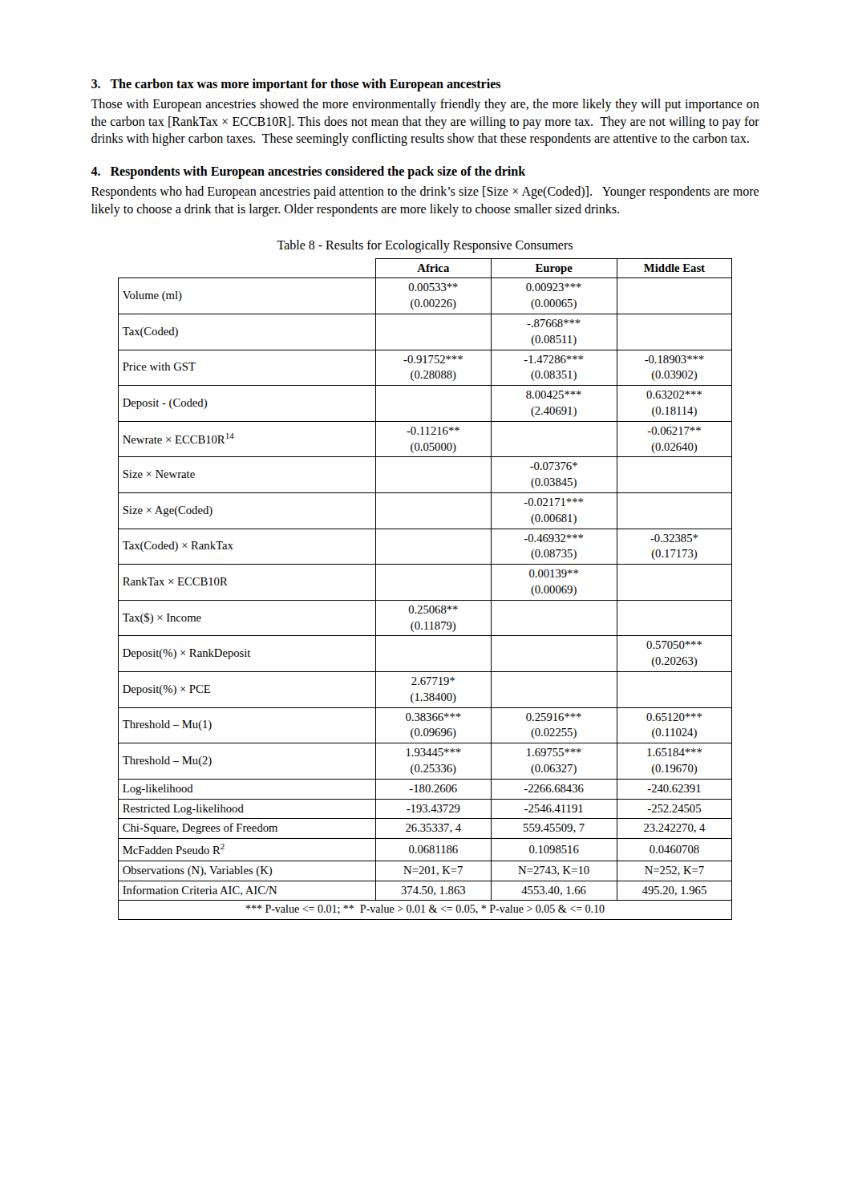3. The carbon tax was more important for those with European ancestries
Those with European ancestries showed the more environmentally friendly they are, the more likely they will put importance on the carbon tax [RankTax × ECCB10R]. This does not mean that they are willing to pay more tax. They are not willing to pay for drinks with higher carbon taxes. These seemingly conflicting results show that these respondents are attentive to the carbon tax.
4. Respondents with European ancestries considered the pack size of the drink
Respondents who had European ancestries paid attention to the drink’s size [Size × Age(Coded)]. Younger respondents are more likely to choose a drink that is larger. Older respondents are more likely to choose smaller sized drinks.
Table 8 - Results for Ecologically Responsive Consumers
| | Africa | Europe | Middle East |
| --- | --- | --- | --- |
| Volume (ml) | 0.00533** (0.00226) | 0.00923*** (0.00065) | |
| Tax(Coded) | | -.87668*** (0.08511) | |
| Price with GST | -0.91752*** (0.28088) | -1.47286*** (0.08351) | -0.18903*** (0.03902) |
| Deposit - (Coded) | | 8.00425*** (2.40691) | 0.63202*** (0.18114) |
| Newrate × ECCB10R 14 | -0.11216** (0.05000) | | -0.06217** (0.02640) |
| Size × Newrate | | -0.07376* (0.03845) | |
| Size × Age(Coded) | | -0.02171*** (0.00681) | |
| Tax(Coded) × RankTax | | -0.46932*** (0.08735) | -0.32385* (0.17173) |
| RankTax × ECCB10R | | 0.00139** (0.00069) | |
| Tax($) × Income | 0.25068** (0.11879) | | |
| Deposit(%) × RankDeposit | | | 0.57050*** (0.20263) |
| Deposit(%) × PCE | 2.67719* (1.38400) | | |
| Threshold – Mu(1) | 0.38366*** (0.09696) | 0.25916*** (0.02255) | 0.65120*** (0.11024) |
| Threshold – Mu(2) | 1.93445*** (0.25336) | 1.69755*** (0.06327) | 1.65184*** (0.19670) |
| Log-likelihood | -180.2606 | -2266.68436 | -240.62391 |
| Restricted Log-likelihood | -193.43729 | -2546.41191 | -252.24505 |
| Chi-Square, Degrees of Freedom | 26.35337, 4 | 559.45509, 7 | 23.242270, 4 |
| McFadden Pseudo R 2 | 0.0681186 | 0.1098516 | 0.0460708 |
| Observations (N), Variables (K) | N=201, K=7 | N=2743, K=10 | N=252, K=7 |
| Information Criteria AIC, AIC/N | 374.50, 1.863 | 4553.40, 1.66 | 495.20, 1.965 |
| *** P-value <= 0.01; ** P-value > 0.01 & <= 0.05, * P-value > 0.05 & <= 0.10 |